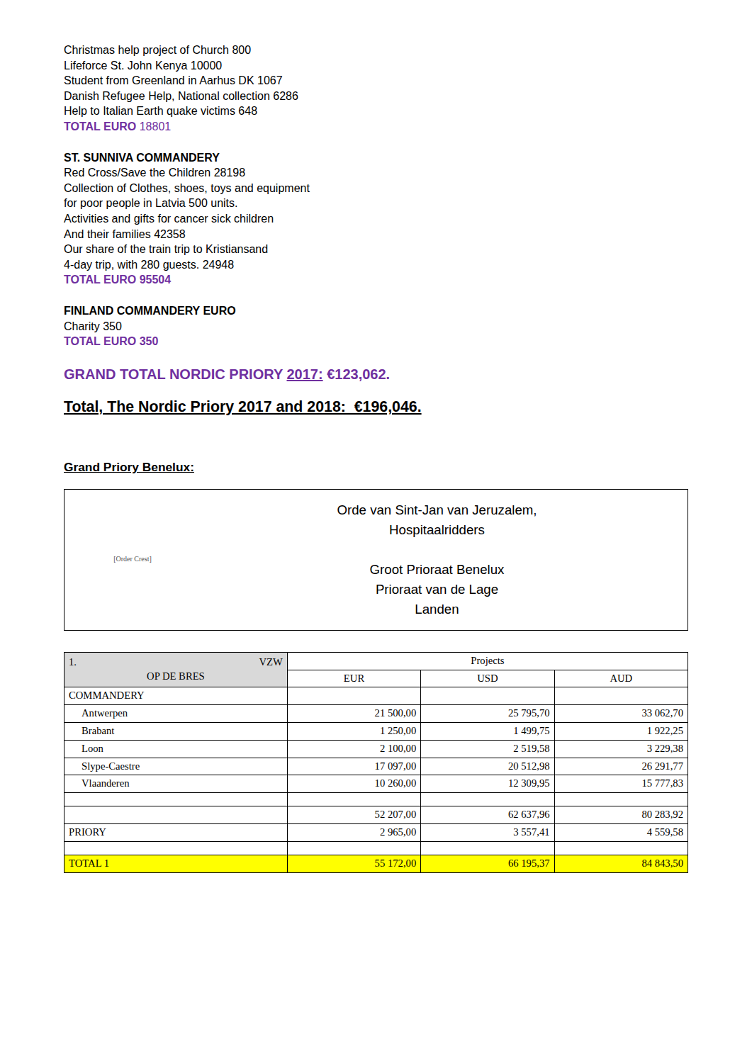Christmas help project of Church 800
Lifeforce St. John Kenya 10000
Student from Greenland in Aarhus DK 1067
Danish Refugee Help, National collection 6286
Help to Italian Earth quake victims 648
TOTAL EURO 18801
ST. SUNNIVA COMMANDERY
Red Cross/Save the Children 28198
Collection of Clothes, shoes, toys and equipment
for poor people in Latvia 500 units.
Activities and gifts for cancer sick children
And their families 42358
Our share of the train trip to Kristiansand
4-day trip, with 280 guests. 24948
TOTAL EURO 95504
FINLAND COMMANDERY EURO
Charity 350
TOTAL EURO 350
GRAND TOTAL NORDIC PRIORY 2017: €123,062.
Total, The Nordic Priory 2017 and 2018: €196,046.
Grand Priory Benelux:
| | Orde van Sint-Jan van Jeruzalem, Hospitaalridders Groot Prioraat Benelux Prioraat van de Lage Landen |
| 1. VZW OP DE BRES | Projects |
| EUR | USD | AUD |
| COMMANDERY | | | |
| Antwerpen | 21 500,00 | 25 795,70 | 33 062,70 |
| Brabant | 1 250,00 | 1 499,75 | 1 922,25 |
| Loon | 2 100,00 | 2 519,58 | 3 229,38 |
| Slype-Caestre | 17 097,00 | 20 512,98 | 26 291,77 |
| Vlaanderen | 10 260,00 | 12 309,95 | 15 777,83 |
| | 52 207,00 | 62 637,96 | 80 283,92 |
| PRIORY | 2 965,00 | 3 557,41 | 4 559,58 |
| TOTAL 1 | 55 172,00 | 66 195,37 | 84 843,50 |